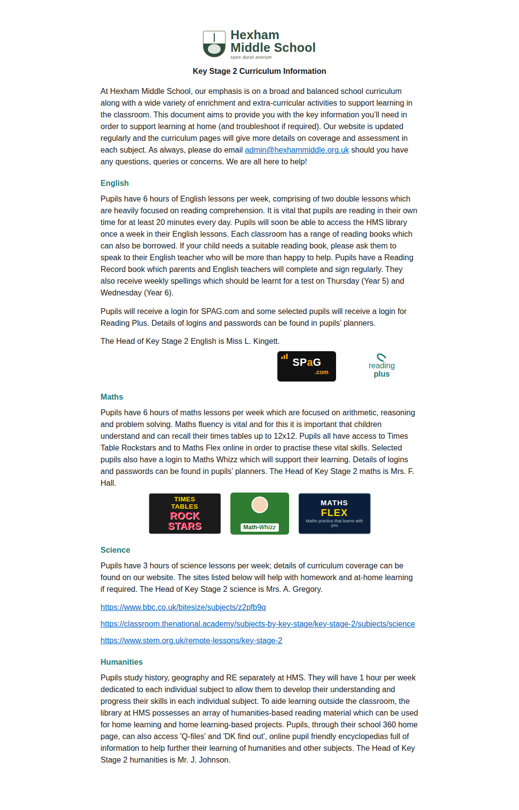Hexham Middle School spes durat avorum
Key Stage 2 Curriculum Information
At Hexham Middle School, our emphasis is on a broad and balanced school curriculum along with a wide variety of enrichment and extra-curricular activities to support learning in the classroom. This document aims to provide you with the key information you’ll need in order to support learning at home (and troubleshoot if required). Our website is updated regularly and the curriculum pages will give more details on coverage and assessment in each subject. As always, please do email admin@hexhammiddle.org.uk should you have any questions, queries or concerns. We are all here to help!
English
Pupils have 6 hours of English lessons per week, comprising of two double lessons which are heavily focused on reading comprehension. It is vital that pupils are reading in their own time for at least 20 minutes every day. Pupils will soon be able to access the HMS library once a week in their English lessons. Each classroom has a range of reading books which can also be borrowed. If your child needs a suitable reading book, please ask them to speak to their English teacher who will be more than happy to help. Pupils have a Reading Record book which parents and English teachers will complete and sign regularly. They also receive weekly spellings which should be learnt for a test on Thursday (Year 5) and Wednesday (Year 6).
Pupils will receive a login for SPAG.com and some selected pupils will receive a login for Reading Plus. Details of logins and passwords can be found in pupils’ planners.
The Head of Key Stage 2 English is Miss L. Kingett.
SPa G .com
reading plus
Maths
Pupils have 6 hours of maths lessons per week which are focused on arithmetic, reasoning and problem solving. Maths fluency is vital and for this it is important that children understand and can recall their times tables up to 12x12. Pupils all have access to Times Table Rockstars and to Maths Flex online in order to practise these vital skills. Selected pupils also have a login to Maths Whizz which will support their learning. Details of logins and passwords can be found in pupils’ planners. The Head of Key Stage 2 maths is Mrs. F. Hall.
TIMES TABLES ROCK STARS
Math-Whizz
MATHS FLEX Maths practice that learns with you
Science
Pupils have 3 hours of science lessons per week; details of curriculum coverage can be found on our website. The sites listed below will help with homework and at-home learning if required. The Head of Key Stage 2 science is Mrs. A. Gregory.
https://www.bbc.co.uk/bitesize/subjects/z2pfb9q
https://classroom.thenational.academy/subjects-by-key-stage/key-stage-2/subjects/science
https://www.stem.org.uk/remote-lessons/key-stage-2
Humanities
Pupils study history, geography and RE separately at HMS. They will have 1 hour per week dedicated to each individual subject to allow them to develop their understanding and progress their skills in each individual subject. To aide learning outside the classroom, the library at HMS possesses an array of humanities-based reading material which can be used for home learning and home learning-based projects. Pupils, through their school 360 home page, can also access 'Q-files' and 'DK find out', online pupil friendly encyclopedias full of information to help further their learning of humanities and other subjects. The Head of Key Stage 2 humanities is Mr. J. Johnson.